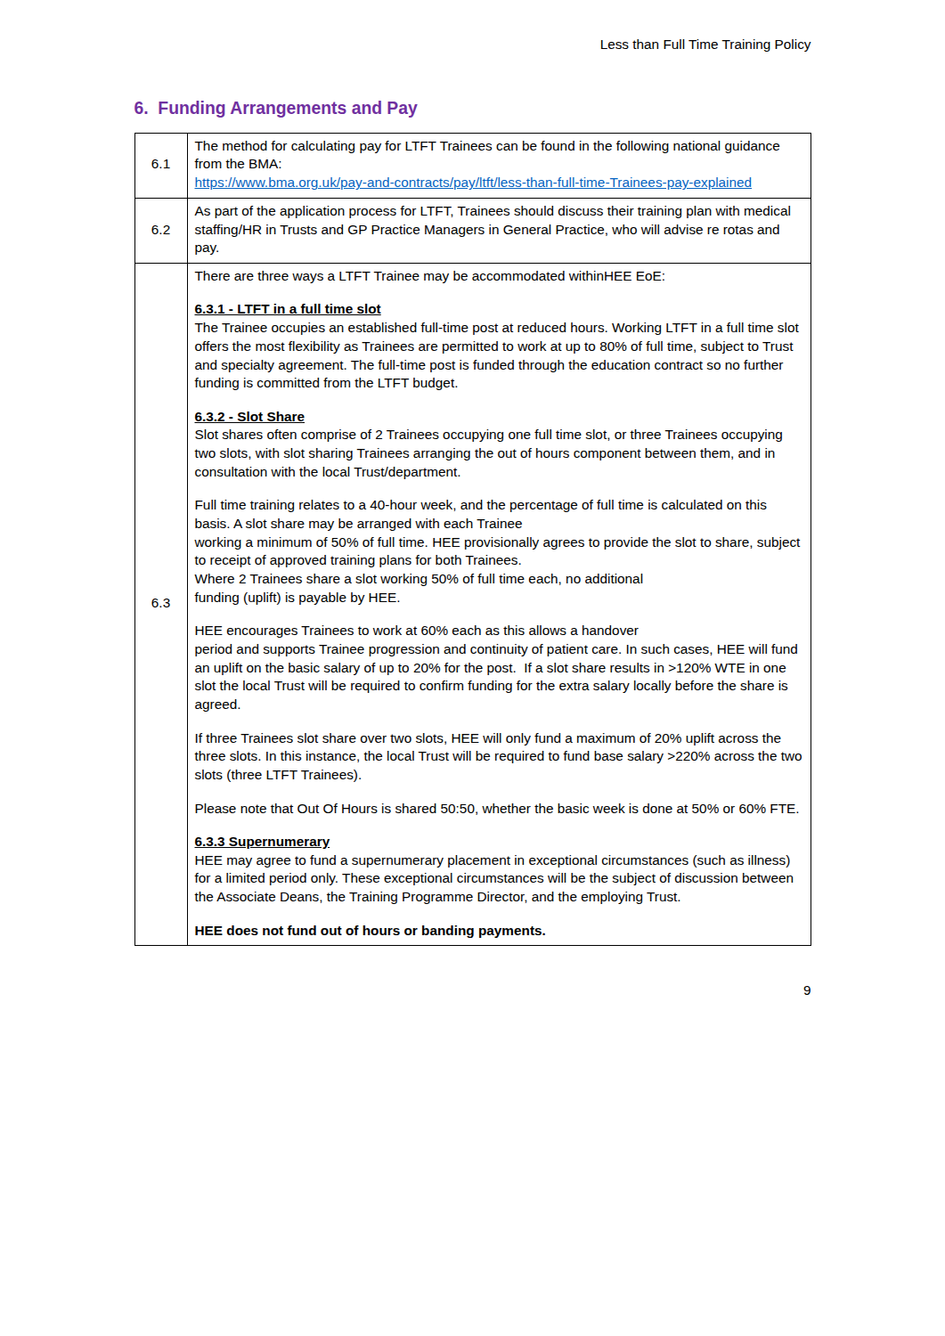Less than Full Time Training Policy
6. Funding Arrangements and Pay
| 6.1 | The method for calculating pay for LTFT Trainees can be found in the following national guidance from the BMA: https://www.bma.org.uk/pay-and-contracts/pay/ltft/less-than-full-time-Trainees-pay-explained |
| 6.2 | As part of the application process for LTFT, Trainees should discuss their training plan with medical staffing/HR in Trusts and GP Practice Managers in General Practice, who will advise re rotas and pay. |
| 6.3 | There are three ways a LTFT Trainee may be accommodated withinHEE EoE: 6.3.1 - LTFT in a full time slot The Trainee occupies an established full-time post at reduced hours. Working LTFT in a full time slot offers the most flexibility as Trainees are permitted to work at up to 80% of full time, subject to Trust and specialty agreement. The full-time post is funded through the education contract so no further funding is committed from the LTFT budget. 6.3.2 - Slot Share Slot shares often comprise of 2 Trainees occupying one full time slot, or three Trainees occupying two slots, with slot sharing Trainees arranging the out of hours component between them, and in consultation with the local Trust/department. Full time training relates to a 40-hour week, and the percentage of full time is calculated on this basis. A slot share may be arranged with each Trainee working a minimum of 50% of full time. HEE provisionally agrees to provide the slot to share, subject to receipt of approved training plans for both Trainees. Where 2 Trainees share a slot working 50% of full time each, no additional funding (uplift) is payable by HEE. HEE encourages Trainees to work at 60% each as this allows a handover period and supports Trainee progression and continuity of patient care. In such cases, HEE will fund an uplift on the basic salary of up to 20% for the post. If a slot share results in >120% WTE in one slot the local Trust will be required to confirm funding for the extra salary locally before the share is agreed. If three Trainees slot share over two slots, HEE will only fund a maximum of 20% uplift across the three slots. In this instance, the local Trust will be required to fund base salary >220% across the two slots (three LTFT Trainees). Please note that Out Of Hours is shared 50:50, whether the basic week is done at 50% or 60% FTE. 6.3.3 Supernumerary HEE may agree to fund a supernumerary placement in exceptional circumstances (such as illness) for a limited period only. These exceptional circumstances will be the subject of discussion between the Associate Deans, the Training Programme Director, and the employing Trust. HEE does not fund out of hours or banding payments. |
9